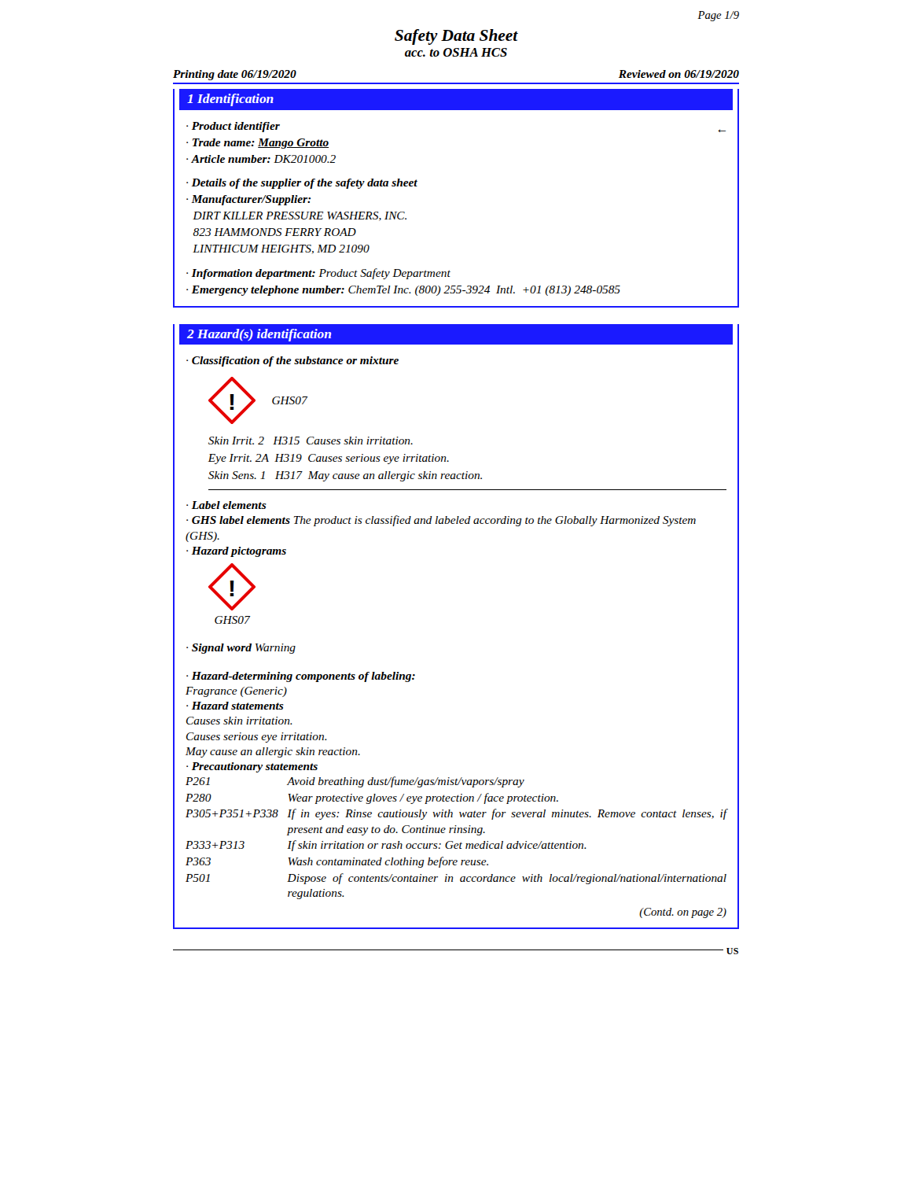Page 1/9
Safety Data Sheet
acc. to OSHA HCS
Printing date 06/19/2020 Reviewed on 06/19/2020
1 Identification
←
· Product identifier
· Trade name: Mango Grotto
· Article number: DK201000.2
· Details of the supplier of the safety data sheet
· Manufacturer/Supplier:
DIRT KILLER PRESSURE WASHERS, INC.
823 HAMMONDS FERRY ROAD
LINTHICUM HEIGHTS, MD 21090
· Information department: Product Safety Department
· Emergency telephone number: ChemTel Inc. (800) 255-3924 Intl. +01 (813) 248-0585
2 Hazard(s) identification
· Classification of the substance or mixture
!
GHS07
Skin Irrit. 2 H315 Causes skin irritation.
Eye Irrit. 2A H319 Causes serious eye irritation.
Skin Sens. 1 H317 May cause an allergic skin reaction.
· Label elements
· GHS label elements The product is classified and labeled according to the Globally Harmonized System (GHS).
· Hazard pictograms
!
GHS07
· Signal word Warning
· Hazard-determining components of labeling:
Fragrance (Generic)
· Hazard statements
Causes skin irritation.
Causes serious eye irritation.
May cause an allergic skin reaction.
· Precautionary statements
| P261 | Avoid breathing dust/fume/gas/mist/vapors/spray |
| P280 | Wear protective gloves / eye protection / face protection. |
| P305+P351+P338 | If in eyes: Rinse cautiously with water for several minutes. Remove contact lenses, if present and easy to do. Continue rinsing. |
| P333+P313 | If skin irritation or rash occurs: Get medical advice/attention. |
| P363 | Wash contaminated clothing before reuse. |
| P501 | Dispose of contents/container in accordance with local/regional/national/international regulations. |
(Contd. on page 2)
US